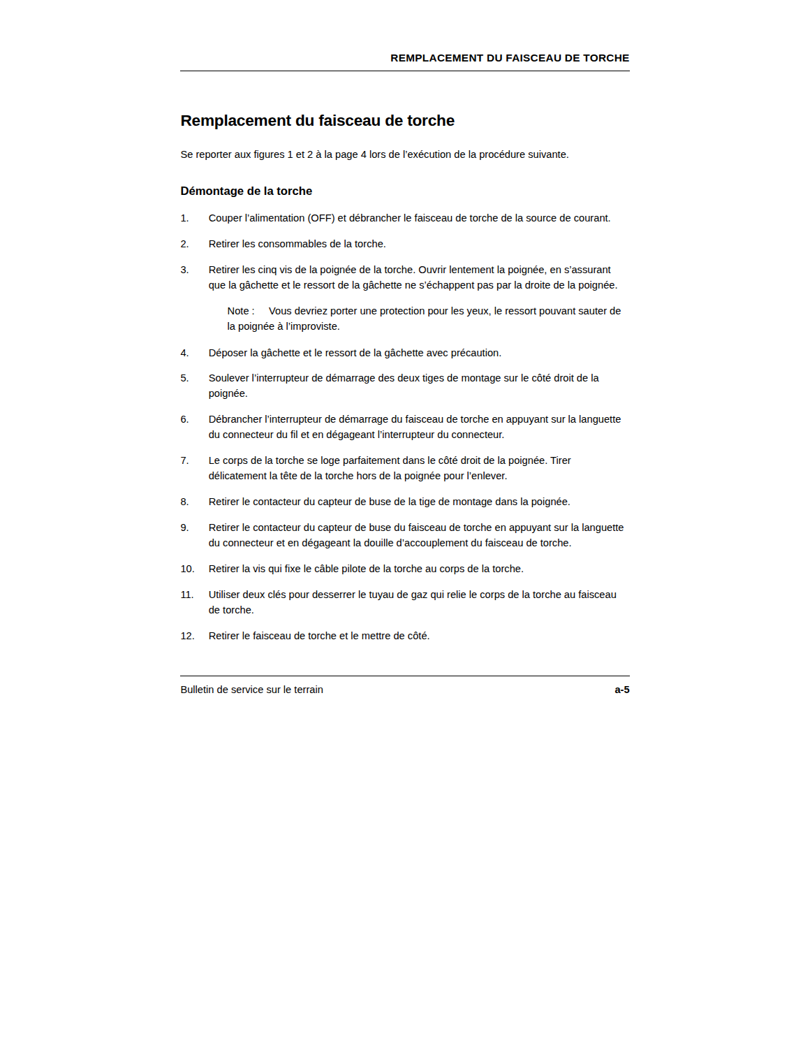REMPLACEMENT DU FAISCEAU DE TORCHE
Remplacement du faisceau de torche
Se reporter aux figures 1 et 2 à la page 4 lors de l’exécution de la procédure suivante.
Démontage de la torche
Couper l’alimentation (OFF) et débrancher le faisceau de torche de la source de courant.
Retirer les consommables de la torche.
Retirer les cinq vis de la poignée de la torche. Ouvrir lentement la poignée, en s’assurant que la gâchette et le ressort de la gâchette ne s’échappent pas par la droite de la poignée.
Note : Vous devriez porter une protection pour les yeux, le ressort pouvant sauter de la poignée à l’improviste.
Déposer la gâchette et le ressort de la gâchette avec précaution.
Soulever l’interrupteur de démarrage des deux tiges de montage sur le côté droit de la poignée.
Débrancher l’interrupteur de démarrage du faisceau de torche en appuyant sur la languette du connecteur du fil et en dégageant l’interrupteur du connecteur.
Le corps de la torche se loge parfaitement dans le côté droit de la poignée. Tirer délicatement la tête de la torche hors de la poignée pour l’enlever.
Retirer le contacteur du capteur de buse de la tige de montage dans la poignée.
Retirer le contacteur du capteur de buse du faisceau de torche en appuyant sur la languette du connecteur et en dégageant la douille d’accouplement du faisceau de torche.
Retirer la vis qui fixe le câble pilote de la torche au corps de la torche.
Utiliser deux clés pour desserrer le tuyau de gaz qui relie le corps de la torche au faisceau de torche.
Retirer le faisceau de torche et le mettre de côté.
Bulletin de service sur le terrain a-5